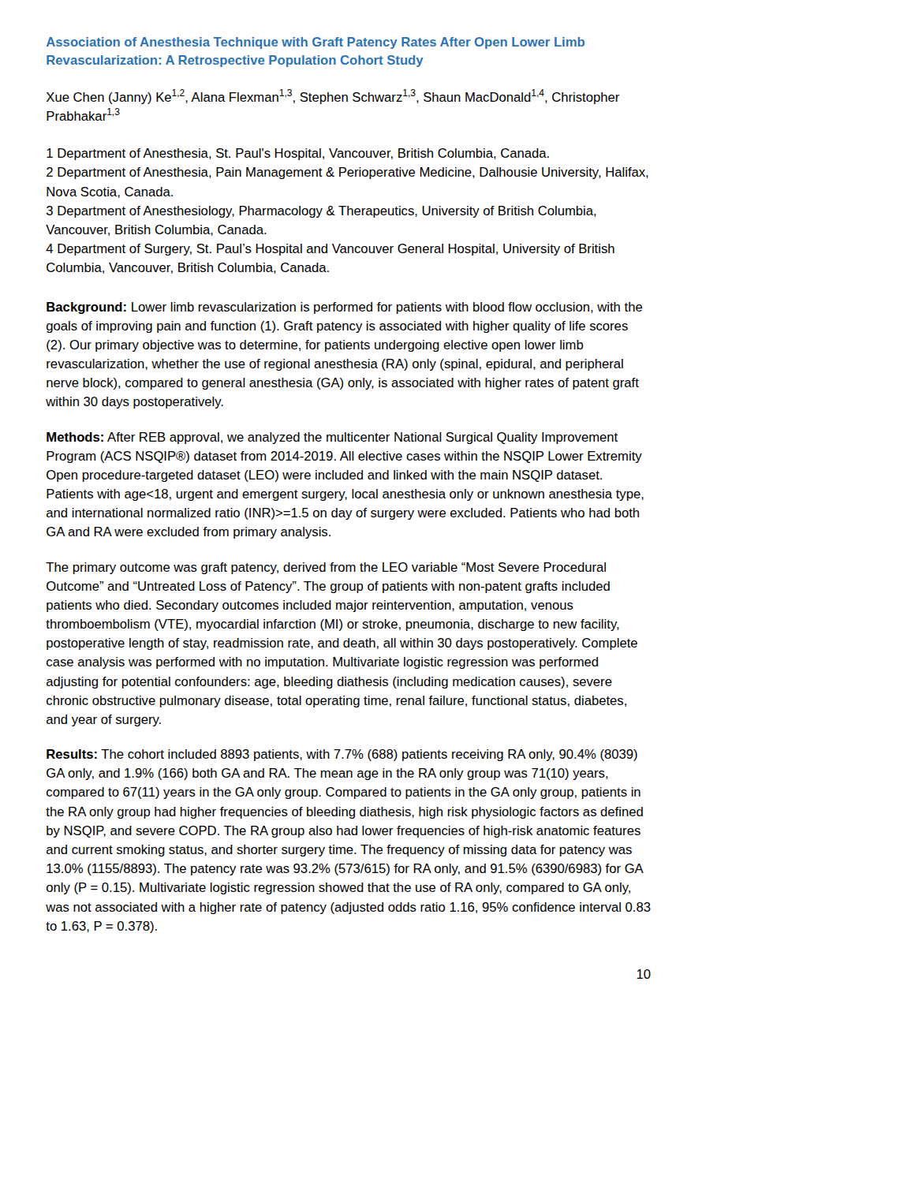Association of Anesthesia Technique with Graft Patency Rates After Open Lower Limb Revascularization: A Retrospective Population Cohort Study
Xue Chen (Janny) Ke1,2, Alana Flexman1,3, Stephen Schwarz1,3, Shaun MacDonald1,4, Christopher Prabhakar1,3
1 Department of Anesthesia, St. Paul's Hospital, Vancouver, British Columbia, Canada.
2 Department of Anesthesia, Pain Management & Perioperative Medicine, Dalhousie University, Halifax, Nova Scotia, Canada.
3 Department of Anesthesiology, Pharmacology & Therapeutics, University of British Columbia, Vancouver, British Columbia, Canada.
4 Department of Surgery, St. Paul’s Hospital and Vancouver General Hospital, University of British Columbia, Vancouver, British Columbia, Canada.
Background: Lower limb revascularization is performed for patients with blood flow occlusion, with the goals of improving pain and function (1). Graft patency is associated with higher quality of life scores (2). Our primary objective was to determine, for patients undergoing elective open lower limb revascularization, whether the use of regional anesthesia (RA) only (spinal, epidural, and peripheral nerve block), compared to general anesthesia (GA) only, is associated with higher rates of patent graft within 30 days postoperatively.
Methods: After REB approval, we analyzed the multicenter National Surgical Quality Improvement Program (ACS NSQIP®) dataset from 2014-2019. All elective cases within the NSQIP Lower Extremity Open procedure-targeted dataset (LEO) were included and linked with the main NSQIP dataset. Patients with age<18, urgent and emergent surgery, local anesthesia only or unknown anesthesia type, and international normalized ratio (INR)>=1.5 on day of surgery were excluded. Patients who had both GA and RA were excluded from primary analysis.
The primary outcome was graft patency, derived from the LEO variable “Most Severe Procedural Outcome” and “Untreated Loss of Patency”. The group of patients with non-patent grafts included patients who died. Secondary outcomes included major reintervention, amputation, venous thromboembolism (VTE), myocardial infarction (MI) or stroke, pneumonia, discharge to new facility, postoperative length of stay, readmission rate, and death, all within 30 days postoperatively. Complete case analysis was performed with no imputation. Multivariate logistic regression was performed adjusting for potential confounders: age, bleeding diathesis (including medication causes), severe chronic obstructive pulmonary disease, total operating time, renal failure, functional status, diabetes, and year of surgery.
Results: The cohort included 8893 patients, with 7.7% (688) patients receiving RA only, 90.4% (8039) GA only, and 1.9% (166) both GA and RA. The mean age in the RA only group was 71(10) years, compared to 67(11) years in the GA only group. Compared to patients in the GA only group, patients in the RA only group had higher frequencies of bleeding diathesis, high risk physiologic factors as defined by NSQIP, and severe COPD. The RA group also had lower frequencies of high-risk anatomic features and current smoking status, and shorter surgery time. The frequency of missing data for patency was 13.0% (1155/8893). The patency rate was 93.2% (573/615) for RA only, and 91.5% (6390/6983) for GA only (P = 0.15). Multivariate logistic regression showed that the use of RA only, compared to GA only, was not associated with a higher rate of patency (adjusted odds ratio 1.16, 95% confidence interval 0.83 to 1.63, P = 0.378).
10